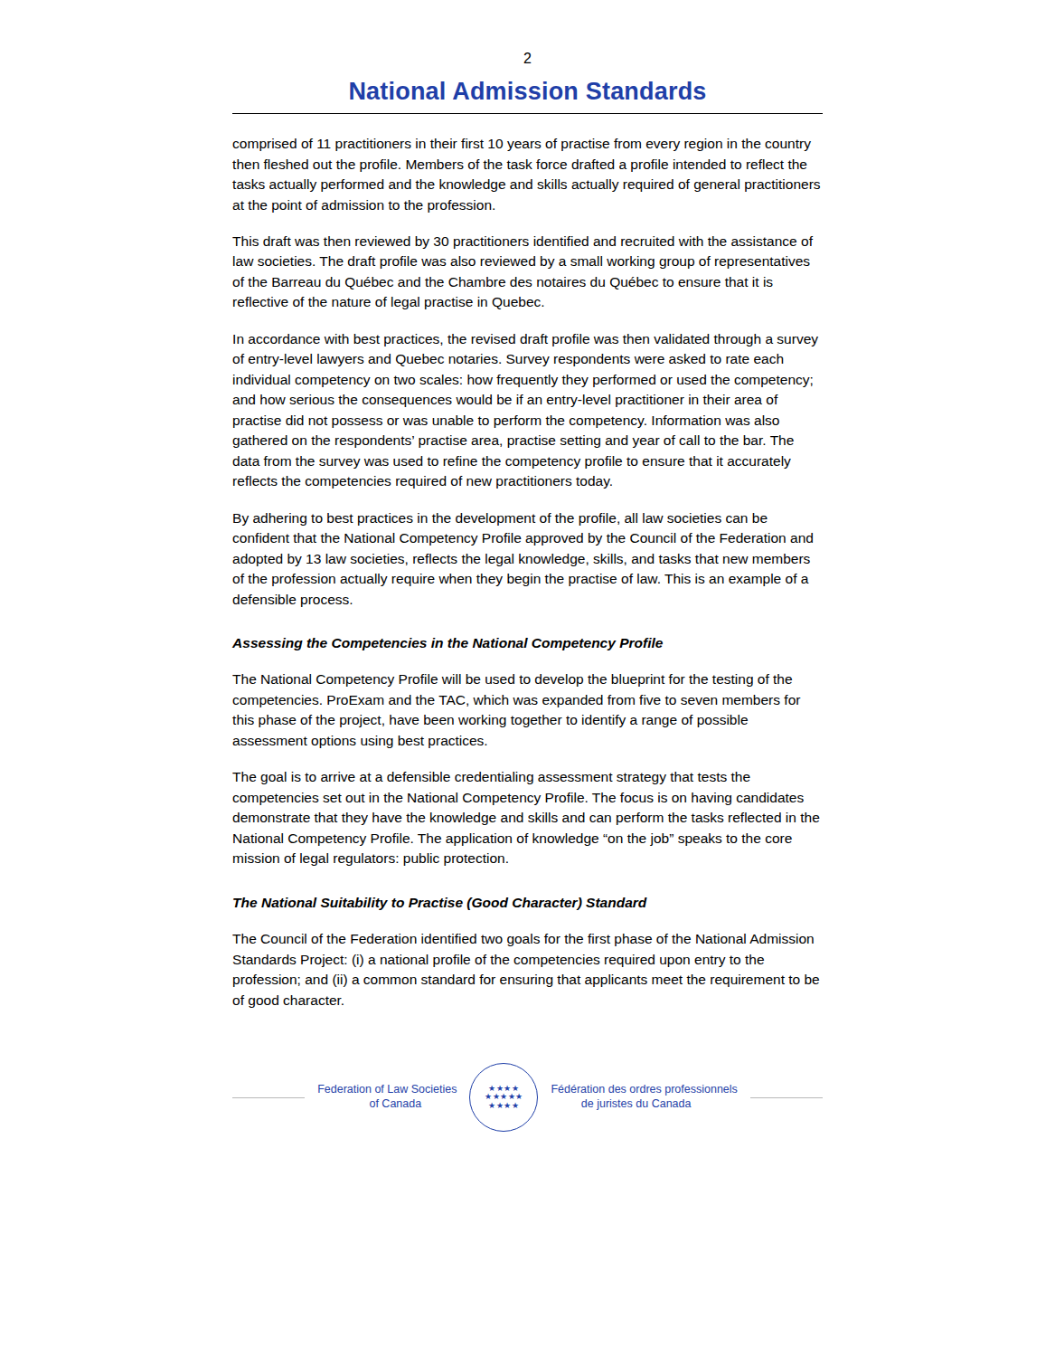2
National Admission Standards
comprised of 11 practitioners in their first 10 years of practise from every region in the country then fleshed out the profile. Members of the task force drafted a profile intended to reflect the tasks actually performed and the knowledge and skills actually required of general practitioners at the point of admission to the profession.
This draft was then reviewed by 30 practitioners identified and recruited with the assistance of law societies. The draft profile was also reviewed by a small working group of representatives of the Barreau du Québec and the Chambre des notaires du Québec to ensure that it is reflective of the nature of legal practise in Quebec.
In accordance with best practices, the revised draft profile was then validated through a survey of entry-level lawyers and Quebec notaries. Survey respondents were asked to rate each individual competency on two scales: how frequently they performed or used the competency; and how serious the consequences would be if an entry-level practitioner in their area of practise did not possess or was unable to perform the competency. Information was also gathered on the respondents’ practise area, practise setting and year of call to the bar. The data from the survey was used to refine the competency profile to ensure that it accurately reflects the competencies required of new practitioners today.
By adhering to best practices in the development of the profile, all law societies can be confident that the National Competency Profile approved by the Council of the Federation and adopted by 13 law societies, reflects the legal knowledge, skills, and tasks that new members of the profession actually require when they begin the practise of law. This is an example of a defensible process.
Assessing the Competencies in the National Competency Profile
The National Competency Profile will be used to develop the blueprint for the testing of the competencies. ProExam and the TAC, which was expanded from five to seven members for this phase of the project, have been working together to identify a range of possible assessment options using best practices.
The goal is to arrive at a defensible credentialing assessment strategy that tests the competencies set out in the National Competency Profile. The focus is on having candidates demonstrate that they have the knowledge and skills and can perform the tasks reflected in the National Competency Profile. The application of knowledge “on the job” speaks to the core mission of legal regulators: public protection.
The National Suitability to Practise (Good Character) Standard
The Council of the Federation identified two goals for the first phase of the National Admission Standards Project: (i) a national profile of the competencies required upon entry to the profession; and (ii) a common standard for ensuring that applicants meet the requirement to be of good character.
Federation of Law Societiesof Canada
★★★★
★★★★★
★★★★
Fédération des ordres professionnelsde juristes du Canada